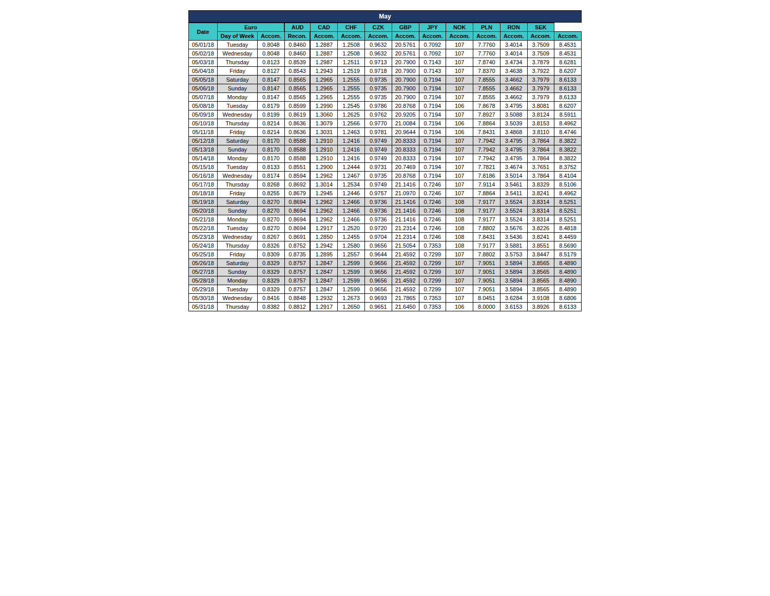May
| Date | Euro | AUD | CAD | CHF | CZK | GBP | JPY | NOK | PLN | RON | SEK |
| --- | --- | --- | --- | --- | --- | --- | --- | --- | --- | --- | --- |
| Day of Week | Accom. | Recon. | Accom. | Accom. | Accom. | Accom. | Accom. | Accom. | Accom. | Accom. | Accom. | Accom. |
| 05/01/18 | Tuesday | 0.8048 | 0.8460 | 1.2887 | 1.2508 | 0.9632 | 20.5761 | 0.7092 | 107 | 7.7760 | 3.4014 | 3.7509 | 8.4531 |
| 05/02/18 | Wednesday | 0.8048 | 0.8460 | 1.2887 | 1.2508 | 0.9632 | 20.5761 | 0.7092 | 107 | 7.7760 | 3.4014 | 3.7509 | 8.4531 |
| 05/03/18 | Thursday | 0.8123 | 0.8539 | 1.2987 | 1.2511 | 0.9713 | 20.7900 | 0.7143 | 107 | 7.8740 | 3.4734 | 3.7879 | 8.6281 |
| 05/04/18 | Friday | 0.8127 | 0.8543 | 1.2943 | 1.2519 | 0.9718 | 20.7900 | 0.7143 | 107 | 7.8370 | 3.4638 | 3.7922 | 8.6207 |
| 05/05/18 | Saturday | 0.8147 | 0.8565 | 1.2965 | 1.2555 | 0.9735 | 20.7900 | 0.7194 | 107 | 7.8555 | 3.4662 | 3.7979 | 8.6133 |
| 05/06/18 | Sunday | 0.8147 | 0.8565 | 1.2965 | 1.2555 | 0.9735 | 20.7900 | 0.7194 | 107 | 7.8555 | 3.4662 | 3.7979 | 8.6133 |
| 05/07/18 | Monday | 0.8147 | 0.8565 | 1.2965 | 1.2555 | 0.9735 | 20.7900 | 0.7194 | 107 | 7.8555 | 3.4662 | 3.7979 | 8.6133 |
| 05/08/18 | Tuesday | 0.8179 | 0.8599 | 1.2990 | 1.2545 | 0.9786 | 20.8768 | 0.7194 | 106 | 7.8678 | 3.4795 | 3.8081 | 8.6207 |
| 05/09/18 | Wednesday | 0.8199 | 0.8619 | 1.3060 | 1.2625 | 0.9762 | 20.9205 | 0.7194 | 107 | 7.8927 | 3.5088 | 3.8124 | 8.5911 |
| 05/10/18 | Thursday | 0.8214 | 0.8636 | 1.3079 | 1.2566 | 0.9770 | 21.0084 | 0.7194 | 106 | 7.8864 | 3.5039 | 3.8153 | 8.4962 |
| 05/11/18 | Friday | 0.8214 | 0.8636 | 1.3031 | 1.2463 | 0.9781 | 20.9644 | 0.7194 | 106 | 7.8431 | 3.4868 | 3.8110 | 8.4746 |
| 05/12/18 | Saturday | 0.8170 | 0.8588 | 1.2910 | 1.2416 | 0.9749 | 20.8333 | 0.7194 | 107 | 7.7942 | 3.4795 | 3.7864 | 8.3822 |
| 05/13/18 | Sunday | 0.8170 | 0.8588 | 1.2910 | 1.2416 | 0.9749 | 20.8333 | 0.7194 | 107 | 7.7942 | 3.4795 | 3.7864 | 8.3822 |
| 05/14/18 | Monday | 0.8170 | 0.8588 | 1.2910 | 1.2416 | 0.9749 | 20.8333 | 0.7194 | 107 | 7.7942 | 3.4795 | 3.7864 | 8.3822 |
| 05/15/18 | Tuesday | 0.8133 | 0.8551 | 1.2900 | 1.2444 | 0.9731 | 20.7469 | 0.7194 | 107 | 7.7821 | 3.4674 | 3.7651 | 8.3752 |
| 05/16/18 | Wednesday | 0.8174 | 0.8594 | 1.2962 | 1.2467 | 0.9735 | 20.8768 | 0.7194 | 107 | 7.8186 | 3.5014 | 3.7864 | 8.4104 |
| 05/17/18 | Thursday | 0.8268 | 0.8692 | 1.3014 | 1.2534 | 0.9749 | 21.1416 | 0.7246 | 107 | 7.9114 | 3.5461 | 3.8329 | 8.5106 |
| 05/18/18 | Friday | 0.8255 | 0.8679 | 1.2945 | 1.2446 | 0.9757 | 21.0970 | 0.7246 | 107 | 7.8864 | 3.5411 | 3.8241 | 8.4962 |
| 05/19/18 | Saturday | 0.8270 | 0.8694 | 1.2962 | 1.2466 | 0.9736 | 21.1416 | 0.7246 | 108 | 7.9177 | 3.5524 | 3.8314 | 8.5251 |
| 05/20/18 | Sunday | 0.8270 | 0.8694 | 1.2962 | 1.2466 | 0.9736 | 21.1416 | 0.7246 | 108 | 7.9177 | 3.5524 | 3.8314 | 8.5251 |
| 05/21/18 | Monday | 0.8270 | 0.8694 | 1.2962 | 1.2466 | 0.9736 | 21.1416 | 0.7246 | 108 | 7.9177 | 3.5524 | 3.8314 | 8.5251 |
| 05/22/18 | Tuesday | 0.8270 | 0.8694 | 1.2917 | 1.2520 | 0.9720 | 21.2314 | 0.7246 | 108 | 7.8802 | 3.5676 | 3.8226 | 8.4818 |
| 05/23/18 | Wednesday | 0.8267 | 0.8691 | 1.2850 | 1.2455 | 0.9704 | 21.2314 | 0.7246 | 108 | 7.8431 | 3.5436 | 3.8241 | 8.4459 |
| 05/24/18 | Thursday | 0.8326 | 0.8752 | 1.2942 | 1.2580 | 0.9656 | 21.5054 | 0.7353 | 108 | 7.9177 | 3.5881 | 3.8551 | 8.5690 |
| 05/25/18 | Friday | 0.8309 | 0.8735 | 1.2895 | 1.2557 | 0.9644 | 21.4592 | 0.7299 | 107 | 7.8802 | 3.5753 | 3.8447 | 8.5179 |
| 05/26/18 | Saturday | 0.8329 | 0.8757 | 1.2847 | 1.2599 | 0.9656 | 21.4592 | 0.7299 | 107 | 7.9051 | 3.5894 | 3.8565 | 8.4890 |
| 05/27/18 | Sunday | 0.8329 | 0.8757 | 1.2847 | 1.2599 | 0.9656 | 21.4592 | 0.7299 | 107 | 7.9051 | 3.5894 | 3.8565 | 8.4890 |
| 05/28/18 | Monday | 0.8329 | 0.8757 | 1.2847 | 1.2599 | 0.9656 | 21.4592 | 0.7299 | 107 | 7.9051 | 3.5894 | 3.8565 | 8.4890 |
| 05/29/18 | Tuesday | 0.8329 | 0.8757 | 1.2847 | 1.2599 | 0.9656 | 21.4592 | 0.7299 | 107 | 7.9051 | 3.5894 | 3.8565 | 8.4890 |
| 05/30/18 | Wednesday | 0.8416 | 0.8848 | 1.2932 | 1.2673 | 0.9693 | 21.7865 | 0.7353 | 107 | 8.0451 | 3.6284 | 3.9108 | 8.6806 |
| 05/31/18 | Thursday | 0.8382 | 0.8812 | 1.2917 | 1.2650 | 0.9651 | 21.6450 | 0.7353 | 106 | 8.0000 | 3.6153 | 3.8926 | 8.6133 |